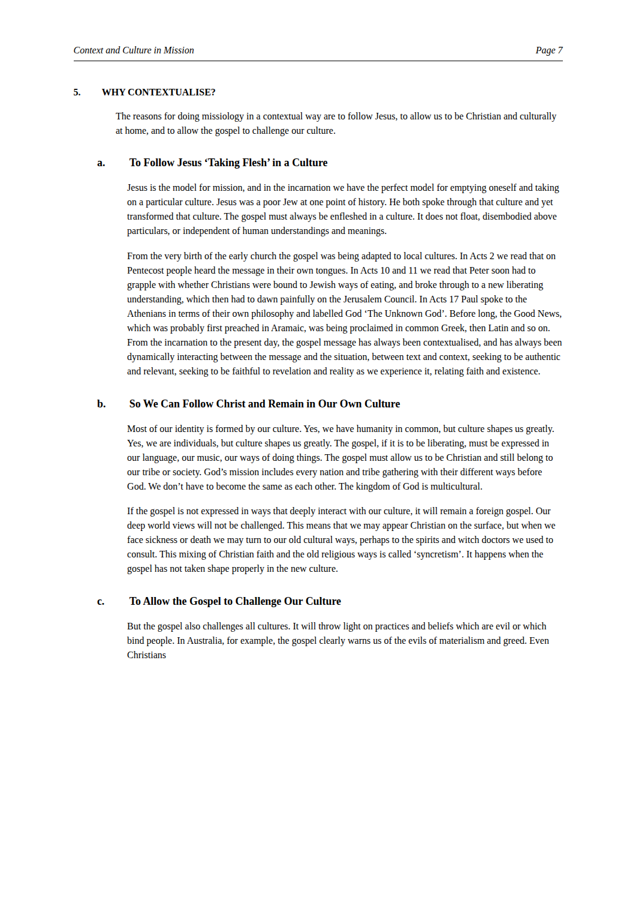Context and Culture in Mission Page 7
5. Why Contextualise?
The reasons for doing missiology in a contextual way are to follow Jesus, to allow us to be Christian and culturally at home, and to allow the gospel to challenge our culture.
a. To Follow Jesus ‘Taking Flesh’ in a Culture
Jesus is the model for mission, and in the incarnation we have the perfect model for emptying oneself and taking on a particular culture. Jesus was a poor Jew at one point of history. He both spoke through that culture and yet transformed that culture. The gospel must always be enfleshed in a culture. It does not float, disembodied above particulars, or independent of human understandings and meanings.
From the very birth of the early church the gospel was being adapted to local cultures. In Acts 2 we read that on Pentecost people heard the message in their own tongues. In Acts 10 and 11 we read that Peter soon had to grapple with whether Christians were bound to Jewish ways of eating, and broke through to a new liberating understanding, which then had to dawn painfully on the Jerusalem Council. In Acts 17 Paul spoke to the Athenians in terms of their own philosophy and labelled God ‘The Unknown God’. Before long, the Good News, which was probably first preached in Aramaic, was being proclaimed in common Greek, then Latin and so on. From the incarnation to the present day, the gospel message has always been contextualised, and has always been dynamically interacting between the message and the situation, between text and context, seeking to be authentic and relevant, seeking to be faithful to revelation and reality as we experience it, relating faith and existence.
b. So We Can Follow Christ and Remain in Our Own Culture
Most of our identity is formed by our culture. Yes, we have humanity in common, but culture shapes us greatly. Yes, we are individuals, but culture shapes us greatly. The gospel, if it is to be liberating, must be expressed in our language, our music, our ways of doing things. The gospel must allow us to be Christian and still belong to our tribe or society. God’s mission includes every nation and tribe gathering with their different ways before God. We don’t have to become the same as each other. The kingdom of God is multicultural.
If the gospel is not expressed in ways that deeply interact with our culture, it will remain a foreign gospel. Our deep world views will not be challenged. This means that we may appear Christian on the surface, but when we face sickness or death we may turn to our old cultural ways, perhaps to the spirits and witch doctors we used to consult. This mixing of Christian faith and the old religious ways is called ‘syncretism’. It happens when the gospel has not taken shape properly in the new culture.
c. To Allow the Gospel to Challenge Our Culture
But the gospel also challenges all cultures. It will throw light on practices and beliefs which are evil or which bind people. In Australia, for example, the gospel clearly warns us of the evils of materialism and greed. Even Christians